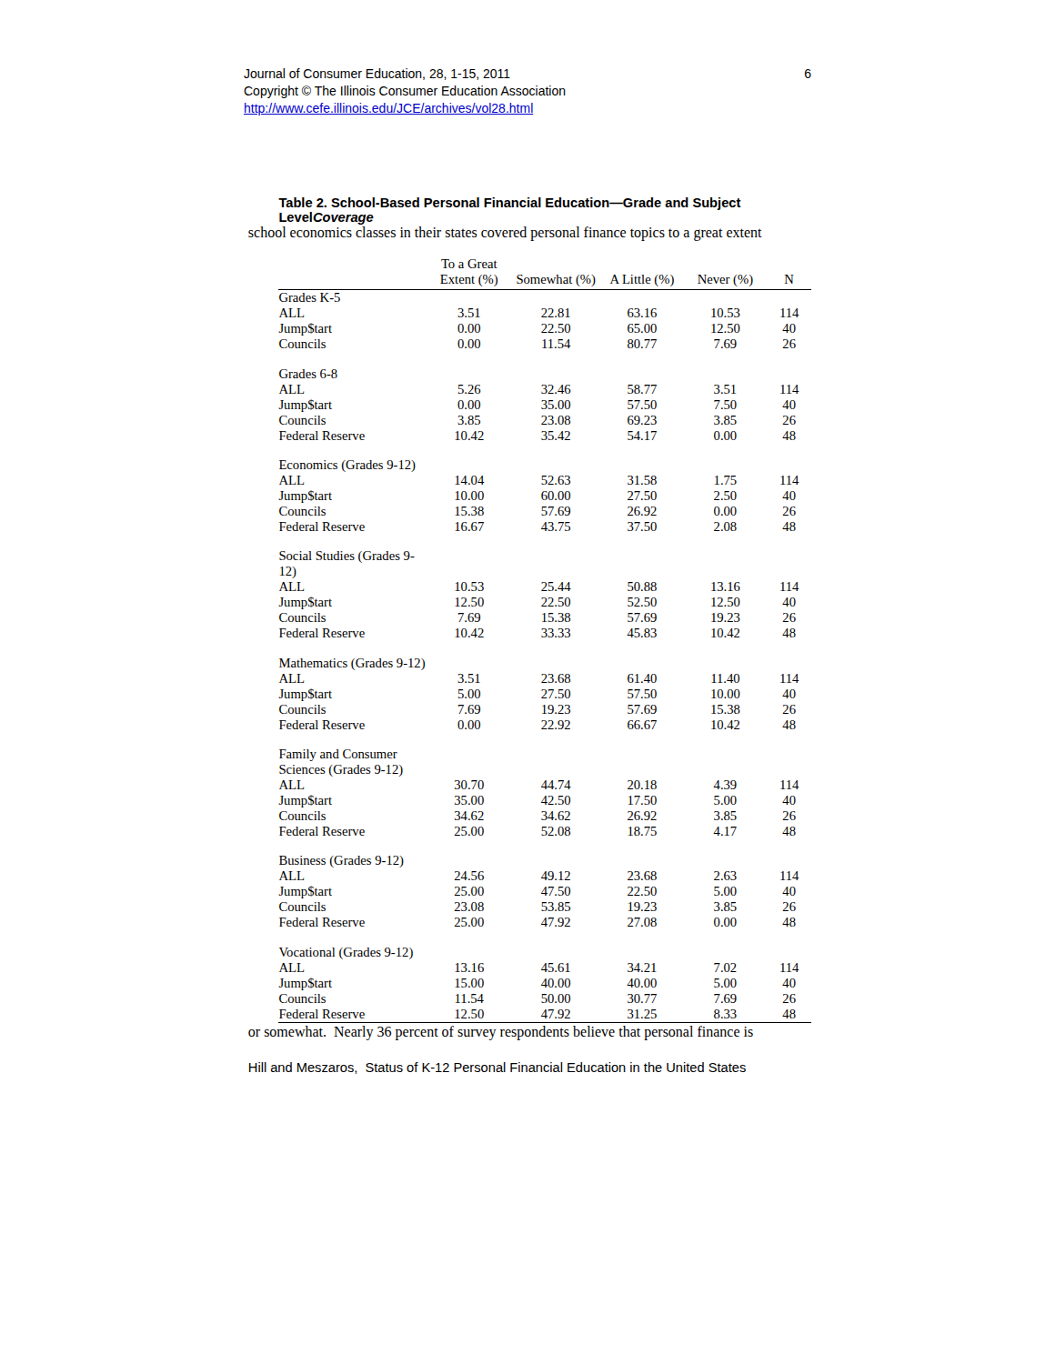6 Journal of Consumer Education, 28, 1-15, 2011
Copyright © The Illinois Consumer Education Association
http://www.cefe.illinois.edu/JCE/archives/vol28.html
Table 2. School-Based Personal Financial Education—Grade and Subject LevelCoverage
school economics classes in their states covered personal finance topics to a great extent
| | To a Great Extent (%) | Somewhat (%) | A Little (%) | Never (%) | N |
| --- | --- | --- | --- | --- | --- |
| Grades K-5 | | | | | |
| ALL | 3.51 | 22.81 | 63.16 | 10.53 | 114 |
| Jump$tart | 0.00 | 22.50 | 65.00 | 12.50 | 40 |
| Councils | 0.00 | 11.54 | 80.77 | 7.69 | 26 |
| Grades 6-8 | | | | | |
| ALL | 5.26 | 32.46 | 58.77 | 3.51 | 114 |
| Jump$tart | 0.00 | 35.00 | 57.50 | 7.50 | 40 |
| Councils | 3.85 | 23.08 | 69.23 | 3.85 | 26 |
| Federal Reserve | 10.42 | 35.42 | 54.17 | 0.00 | 48 |
| Economics (Grades 9-12) | | | | | |
| ALL | 14.04 | 52.63 | 31.58 | 1.75 | 114 |
| Jump$tart | 10.00 | 60.00 | 27.50 | 2.50 | 40 |
| Councils | 15.38 | 57.69 | 26.92 | 0.00 | 26 |
| Federal Reserve | 16.67 | 43.75 | 37.50 | 2.08 | 48 |
| Social Studies (Grades 9-12) | | | | | |
| ALL | 10.53 | 25.44 | 50.88 | 13.16 | 114 |
| Jump$tart | 12.50 | 22.50 | 52.50 | 12.50 | 40 |
| Councils | 7.69 | 15.38 | 57.69 | 19.23 | 26 |
| Federal Reserve | 10.42 | 33.33 | 45.83 | 10.42 | 48 |
| Mathematics (Grades 9-12) | | | | | |
| ALL | 3.51 | 23.68 | 61.40 | 11.40 | 114 |
| Jump$tart | 5.00 | 27.50 | 57.50 | 10.00 | 40 |
| Councils | 7.69 | 19.23 | 57.69 | 15.38 | 26 |
| Federal Reserve | 0.00 | 22.92 | 66.67 | 10.42 | 48 |
| Family and Consumer Sciences (Grades 9-12) | | | | | |
| ALL | 30.70 | 44.74 | 20.18 | 4.39 | 114 |
| Jump$tart | 35.00 | 42.50 | 17.50 | 5.00 | 40 |
| Councils | 34.62 | 34.62 | 26.92 | 3.85 | 26 |
| Federal Reserve | 25.00 | 52.08 | 18.75 | 4.17 | 48 |
| Business (Grades 9-12) | | | | | |
| ALL | 24.56 | 49.12 | 23.68 | 2.63 | 114 |
| Jump$tart | 25.00 | 47.50 | 22.50 | 5.00 | 40 |
| Councils | 23.08 | 53.85 | 19.23 | 3.85 | 26 |
| Federal Reserve | 25.00 | 47.92 | 27.08 | 0.00 | 48 |
| Vocational (Grades 9-12) | | | | | |
| ALL | 13.16 | 45.61 | 34.21 | 7.02 | 114 |
| Jump$tart | 15.00 | 40.00 | 40.00 | 5.00 | 40 |
| Councils | 11.54 | 50.00 | 30.77 | 7.69 | 26 |
| Federal Reserve | 12.50 | 47.92 | 31.25 | 8.33 | 48 |
or somewhat. Nearly 36 percent of survey respondents believe that personal finance is
Hill and Meszaros, Status of K-12 Personal Financial Education in the United States